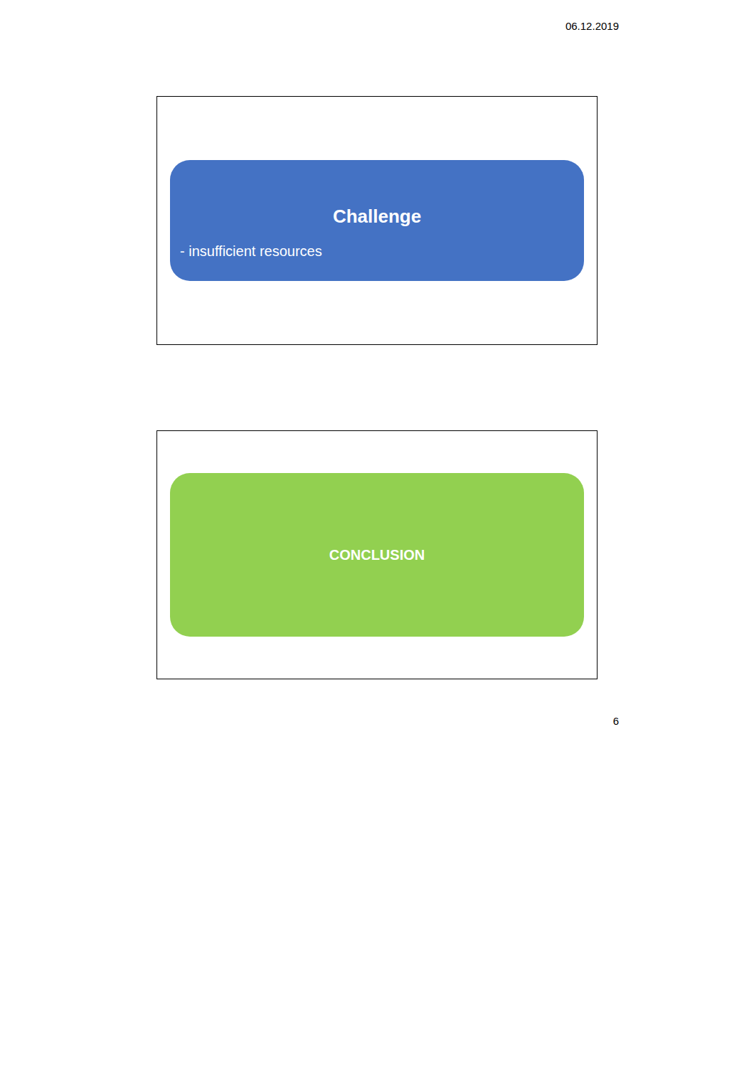06.12.2019
Challenge
- insufficient resources
CONCLUSION
6